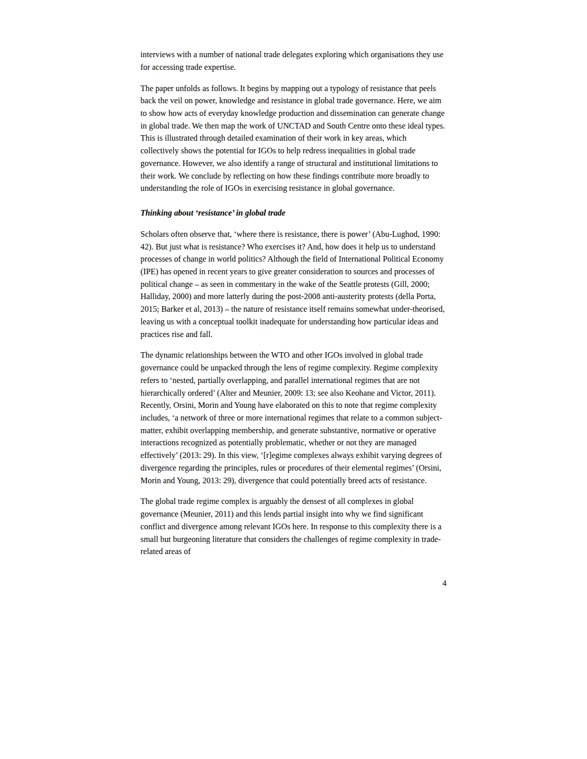interviews with a number of national trade delegates exploring which organisations they use for accessing trade expertise.
The paper unfolds as follows. It begins by mapping out a typology of resistance that peels back the veil on power, knowledge and resistance in global trade governance. Here, we aim to show how acts of everyday knowledge production and dissemination can generate change in global trade. We then map the work of UNCTAD and South Centre onto these ideal types. This is illustrated through detailed examination of their work in key areas, which collectively shows the potential for IGOs to help redress inequalities in global trade governance. However, we also identify a range of structural and institutional limitations to their work. We conclude by reflecting on how these findings contribute more broadly to understanding the role of IGOs in exercising resistance in global governance.
Thinking about ‘resistance’ in global trade
Scholars often observe that, ‘where there is resistance, there is power’ (Abu-Lughod, 1990: 42). But just what is resistance? Who exercises it? And, how does it help us to understand processes of change in world politics? Although the field of International Political Economy (IPE) has opened in recent years to give greater consideration to sources and processes of political change – as seen in commentary in the wake of the Seattle protests (Gill, 2000; Halliday, 2000) and more latterly during the post-2008 anti-austerity protests (della Porta, 2015; Barker et al, 2013) – the nature of resistance itself remains somewhat under-theorised, leaving us with a conceptual toolkit inadequate for understanding how particular ideas and practices rise and fall.
The dynamic relationships between the WTO and other IGOs involved in global trade governance could be unpacked through the lens of regime complexity. Regime complexity refers to ‘nested, partially overlapping, and parallel international regimes that are not hierarchically ordered’ (Alter and Meunier, 2009: 13; see also Keohane and Victor, 2011). Recently, Orsini, Morin and Young have elaborated on this to note that regime complexity includes, ‘a network of three or more international regimes that relate to a common subject-matter, exhibit overlapping membership, and generate substantive, normative or operative interactions recognized as potentially problematic, whether or not they are managed effectively’ (2013: 29). In this view, ‘[r]egime complexes always exhibit varying degrees of divergence regarding the principles, rules or procedures of their elemental regimes’ (Orsini, Morin and Young, 2013: 29), divergence that could potentially breed acts of resistance.
The global trade regime complex is arguably the densest of all complexes in global governance (Meunier, 2011) and this lends partial insight into why we find significant conflict and divergence among relevant IGOs here. In response to this complexity there is a small but burgeoning literature that considers the challenges of regime complexity in trade-related areas of
4